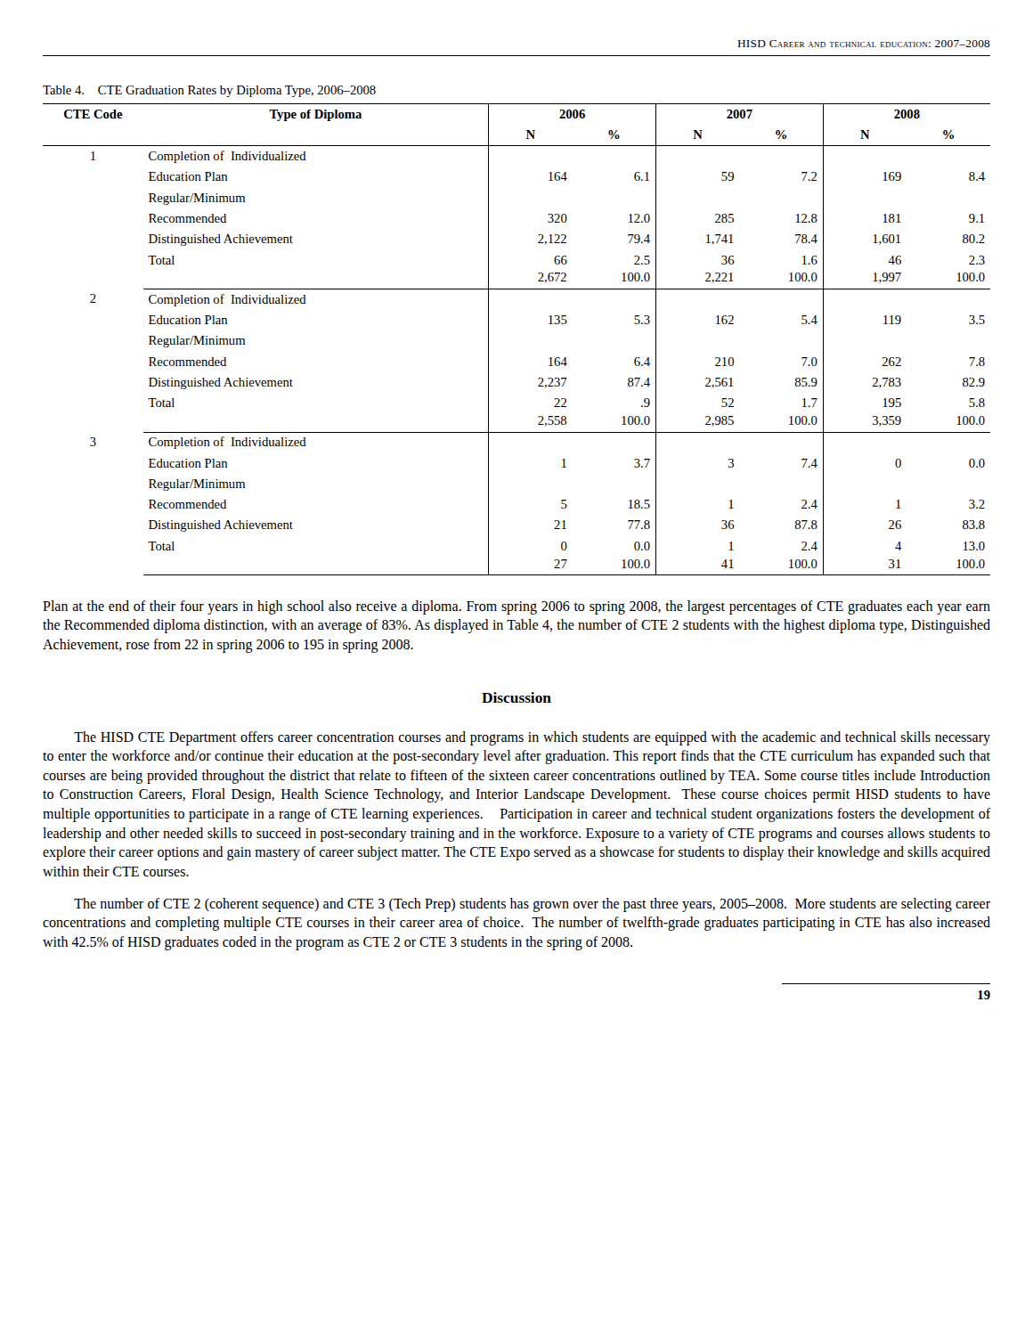HISD Career and technical education: 2007–2008
Table 4. CTE Graduation Rates by Diploma Type, 2006–2008
| CTE Code | Type of Diploma | 2006 | 2007 | 2008 |
| --- | --- | --- | --- | --- |
| N | % | N | % | N | % |
| 1 | Completion of Individualized | | | | | | |
| Education Plan | 164 | 6.1 | 59 | 7.2 | 169 | 8.4 |
| Regular/Minimum | | | | | | |
| Recommended | 320 | 12.0 | 285 | 12.8 | 181 | 9.1 |
| Distinguished Achievement | 2,122 | 79.4 | 1,741 | 78.4 | 1,601 | 80.2 |
| Total | 66 2,672 | 2.5 100.0 | 36 2,221 | 1.6 100.0 | 46 1,997 | 2.3 100.0 |
| 2 | Completion of Individualized | | | | | | |
| Education Plan | 135 | 5.3 | 162 | 5.4 | 119 | 3.5 |
| Regular/Minimum | | | | | | |
| Recommended | 164 | 6.4 | 210 | 7.0 | 262 | 7.8 |
| Distinguished Achievement | 2,237 | 87.4 | 2,561 | 85.9 | 2,783 | 82.9 |
| Total | 22 2,558 | .9 100.0 | 52 2,985 | 1.7 100.0 | 195 3,359 | 5.8 100.0 |
| 3 | Completion of Individualized | | | | | | |
| Education Plan | 1 | 3.7 | 3 | 7.4 | 0 | 0.0 |
| Regular/Minimum | | | | | | |
| Recommended | 5 | 18.5 | 1 | 2.4 | 1 | 3.2 |
| Distinguished Achievement | 21 | 77.8 | 36 | 87.8 | 26 | 83.8 |
| Total | 0 27 | 0.0 100.0 | 1 41 | 2.4 100.0 | 4 31 | 13.0 100.0 |
Plan at the end of their four years in high school also receive a diploma. From spring 2006 to spring 2008, the largest percentages of CTE graduates each year earn the Recommended diploma distinction, with an average of 83%. As displayed in Table 4, the number of CTE 2 students with the highest diploma type, Distinguished Achievement, rose from 22 in spring 2006 to 195 in spring 2008.
Discussion
The HISD CTE Department offers career concentration courses and programs in which students are equipped with the academic and technical skills necessary to enter the workforce and/or continue their education at the post-secondary level after graduation. This report finds that the CTE curriculum has expanded such that courses are being provided throughout the district that relate to fifteen of the sixteen career concentrations outlined by TEA. Some course titles include Introduction to Construction Careers, Floral Design, Health Science Technology, and Interior Landscape Development. These course choices permit HISD students to have multiple opportunities to participate in a range of CTE learning experiences. Participation in career and technical student organizations fosters the development of leadership and other needed skills to succeed in post-secondary training and in the workforce. Exposure to a variety of CTE programs and courses allows students to explore their career options and gain mastery of career subject matter. The CTE Expo served as a showcase for students to display their knowledge and skills acquired within their CTE courses.
The number of CTE 2 (coherent sequence) and CTE 3 (Tech Prep) students has grown over the past three years, 2005–2008. More students are selecting career concentrations and completing multiple CTE courses in their career area of choice. The number of twelfth-grade graduates participating in CTE has also increased with 42.5% of HISD graduates coded in the program as CTE 2 or CTE 3 students in the spring of 2008.
19